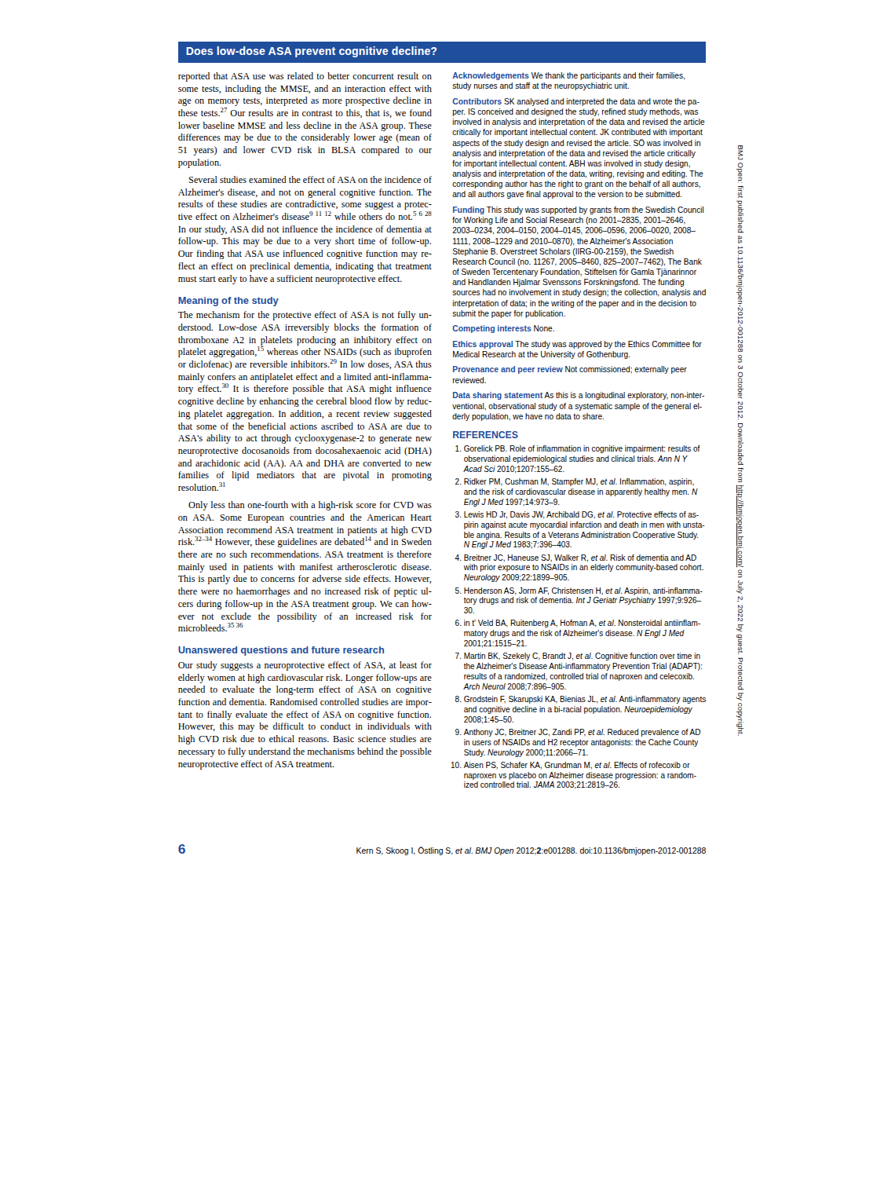BMJ Open: first published as 10.1136/bmjopen-2012-001288 on 3 October 2012. Downloaded from http://bmjopen.bmj.com/ on July 2, 2022 by guest. Protected by copyright.
Does low-dose ASA prevent cognitive decline?
reported that ASA use was related to better concurrent result on some tests, including the MMSE, and an interaction effect with age on memory tests, interpreted as more prospective decline in these tests.27 Our results are in contrast to this, that is, we found lower baseline MMSE and less decline in the ASA group. These differences may be due to the considerably lower age (mean of 51 years) and lower CVD risk in BLSA compared to our population.
Several studies examined the effect of ASA on the incidence of Alzheimer's disease, and not on general cognitive function. The results of these studies are contradictive, some suggest a protective effect on Alzheimer's disease9 11 12 while others do not.5 6 28 In our study, ASA did not influence the incidence of dementia at follow-up. This may be due to a very short time of follow-up. Our finding that ASA use influenced cognitive function may reflect an effect on preclinical dementia, indicating that treatment must start early to have a sufficient neuroprotective effect.
Meaning of the study
The mechanism for the protective effect of ASA is not fully understood. Low-dose ASA irreversibly blocks the formation of thromboxane A2 in platelets producing an inhibitory effect on platelet aggregation,15 whereas other NSAIDs (such as ibuprofen or diclofenac) are reversible inhibitors.29 In low doses, ASA thus mainly confers an antiplatelet effect and a limited anti-inflammatory effect.30 It is therefore possible that ASA might influence cognitive decline by enhancing the cerebral blood flow by reducing platelet aggregation. In addition, a recent review suggested that some of the beneficial actions ascribed to ASA are due to ASA's ability to act through cyclooxygenase-2 to generate new neuroprotective docosanoids from docosahexaenoic acid (DHA) and arachidonic acid (AA). AA and DHA are converted to new families of lipid mediators that are pivotal in promoting resolution.31
Only less than one-fourth with a high-risk score for CVD was on ASA. Some European countries and the American Heart Association recommend ASA treatment in patients at high CVD risk.32–34 However, these guidelines are debated14 and in Sweden there are no such recommendations. ASA treatment is therefore mainly used in patients with manifest artherosclerotic disease. This is partly due to concerns for adverse side effects. However, there were no haemorrhages and no increased risk of peptic ulcers during follow-up in the ASA treatment group. We can however not exclude the possibility of an increased risk for microbleeds.35 36
Unanswered questions and future research
Our study suggests a neuroprotective effect of ASA, at least for elderly women at high cardiovascular risk. Longer follow-ups are needed to evaluate the long-term effect of ASA on cognitive function and dementia. Randomised controlled studies are important to finally evaluate the effect of ASA on cognitive function. However, this may be difficult to conduct in individuals with high CVD risk due to ethical reasons. Basic science studies are necessary to fully understand the mechanisms behind the possible neuroprotective effect of ASA treatment.
Acknowledgements We thank the participants and their families, study nurses and staff at the neuropsychiatric unit.
Contributors SK analysed and interpreted the data and wrote the paper. IS conceived and designed the study, refined study methods, was involved in analysis and interpretation of the data and revised the article critically for important intellectual content. JK contributed with important aspects of the study design and revised the article. SÖ was involved in analysis and interpretation of the data and revised the article critically for important intellectual content. ABH was involved in study design, analysis and interpretation of the data, writing, revising and editing. The corresponding author has the right to grant on the behalf of all authors, and all authors gave final approval to the version to be submitted.
Funding This study was supported by grants from the Swedish Council for Working Life and Social Research (no 2001–2835, 2001–2646, 2003–0234, 2004–0150, 2004–0145, 2006–0596, 2006–0020, 2008–1111, 2008–1229 and 2010–0870), the Alzheimer's Association Stephanie B. Overstreet Scholars (IIRG-00-2159), the Swedish Research Council (no. 11267, 2005–8460, 825–2007–7462), The Bank of Sweden Tercentenary Foundation, Stiftelsen för Gamla Tjänarinnor and Handlanden Hjalmar Svenssons Forskningsfond. The funding sources had no involvement in study design; the collection, analysis and interpretation of data; in the writing of the paper and in the decision to submit the paper for publication.
Competing interests None.
Ethics approval The study was approved by the Ethics Committee for Medical Research at the University of Gothenburg.
Provenance and peer review Not commissioned; externally peer reviewed.
Data sharing statement As this is a longitudinal exploratory, non-interventional, observational study of a systematic sample of the general elderly population, we have no data to share.
REFERENCES
Gorelick PB. Role of inflammation in cognitive impairment: results of observational epidemiological studies and clinical trials. Ann N Y Acad Sci 2010;1207:155–62.
Ridker PM, Cushman M, Stampfer MJ, et al. Inflammation, aspirin, and the risk of cardiovascular disease in apparently healthy men. N Engl J Med 1997;14:973–9.
Lewis HD Jr, Davis JW, Archibald DG, et al. Protective effects of aspirin against acute myocardial infarction and death in men with unstable angina. Results of a Veterans Administration Cooperative Study. N Engl J Med 1983;7:396–403.
Breitner JC, Haneuse SJ, Walker R, et al. Risk of dementia and AD with prior exposure to NSAIDs in an elderly community-based cohort. Neurology 2009;22:1899–905.
Henderson AS, Jorm AF, Christensen H, et al. Aspirin, anti-inflammatory drugs and risk of dementia. Int J Geriatr Psychiatry 1997;9:926–30.
in t' Veld BA, Ruitenberg A, Hofman A, et al. Nonsteroidal antiinflammatory drugs and the risk of Alzheimer's disease. N Engl J Med 2001;21:1515–21.
Martin BK, Szekely C, Brandt J, et al. Cognitive function over time in the Alzheimer's Disease Anti-inflammatory Prevention Trial (ADAPT): results of a randomized, controlled trial of naproxen and celecoxib. Arch Neurol 2008;7:896–905.
Grodstein F, Skarupski KA, Bienias JL, et al. Anti-inflammatory agents and cognitive decline in a bi-racial population. Neuroepidemiology 2008;1:45–50.
Anthony JC, Breitner JC, Zandi PP, et al. Reduced prevalence of AD in users of NSAIDs and H2 receptor antagonists: the Cache County Study. Neurology 2000;11:2066–71.
Aisen PS, Schafer KA, Grundman M, et al. Effects of rofecoxib or naproxen vs placebo on Alzheimer disease progression: a randomized controlled trial. JAMA 2003;21:2819–26.
6
Kern S, Skoog I, Östling S, et al. BMJ Open 2012;2:e001288. doi:10.1136/bmjopen-2012-001288